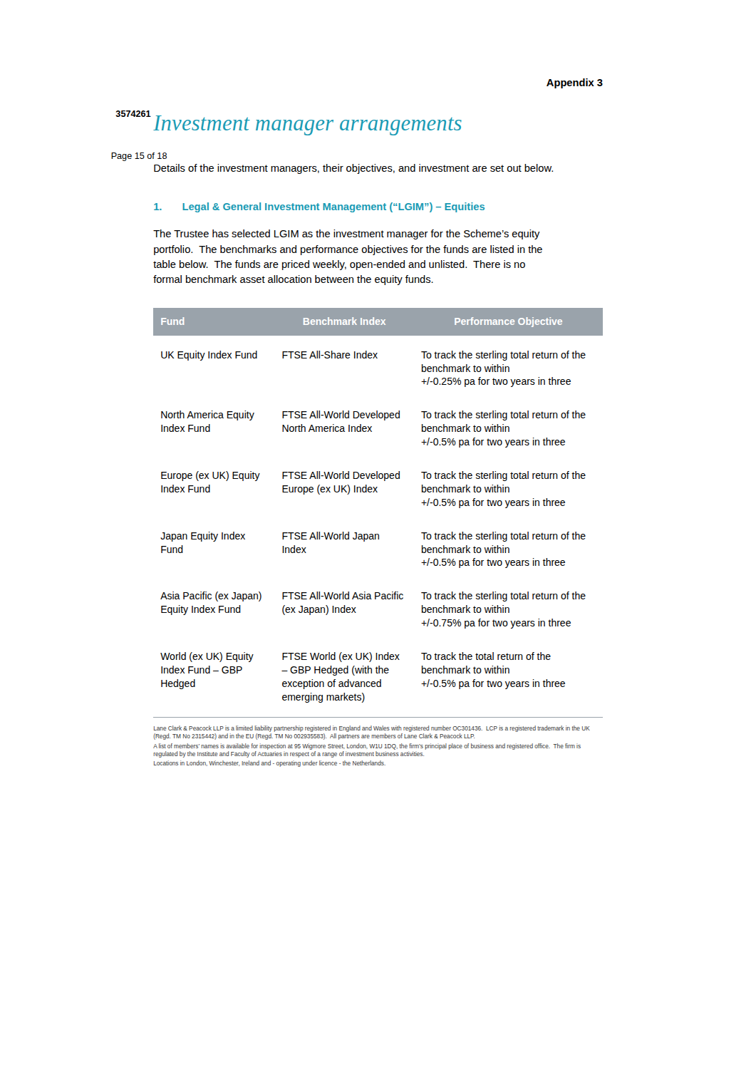Appendix 3
3574261
Page 15 of 18
Investment manager arrangements
Details of the investment managers, their objectives, and investment are set out below.
1. Legal & General Investment Management (“LGIM”) – Equities
The Trustee has selected LGIM as the investment manager for the Scheme’s equity portfolio. The benchmarks and performance objectives for the funds are listed in the table below. The funds are priced weekly, open-ended and unlisted. There is no formal benchmark asset allocation between the equity funds.
| Fund | Benchmark Index | Performance Objective |
| --- | --- | --- |
| UK Equity Index Fund | FTSE All-Share Index | To track the sterling total return of the benchmark to within +/-0.25% pa for two years in three |
| North America Equity Index Fund | FTSE All-World Developed North America Index | To track the sterling total return of the benchmark to within +/-0.5% pa for two years in three |
| Europe (ex UK) Equity Index Fund | FTSE All-World Developed Europe (ex UK) Index | To track the sterling total return of the benchmark to within +/-0.5% pa for two years in three |
| Japan Equity Index Fund | FTSE All-World Japan Index | To track the sterling total return of the benchmark to within +/-0.5% pa for two years in three |
| Asia Pacific (ex Japan) Equity Index Fund | FTSE All-World Asia Pacific (ex Japan) Index | To track the sterling total return of the benchmark to within +/-0.75% pa for two years in three |
| World (ex UK) Equity Index Fund – GBP Hedged | FTSE World (ex UK) Index – GBP Hedged (with the exception of advanced emerging markets) | To track the total return of the benchmark to within +/-0.5% pa for two years in three |
Lane Clark & Peacock LLP is a limited liability partnership registered in England and Wales with registered number OC301436. LCP is a registered trademark in the UK (Regd. TM No 2315442) and in the EU (Regd. TM No 002935583). All partners are members of Lane Clark & Peacock LLP.
A list of members’ names is available for inspection at 95 Wigmore Street, London, W1U 1DQ, the firm’s principal place of business and registered office. The firm is regulated by the Institute and Faculty of Actuaries in respect of a range of investment business activities.
Locations in London, Winchester, Ireland and - operating under licence - the Netherlands.